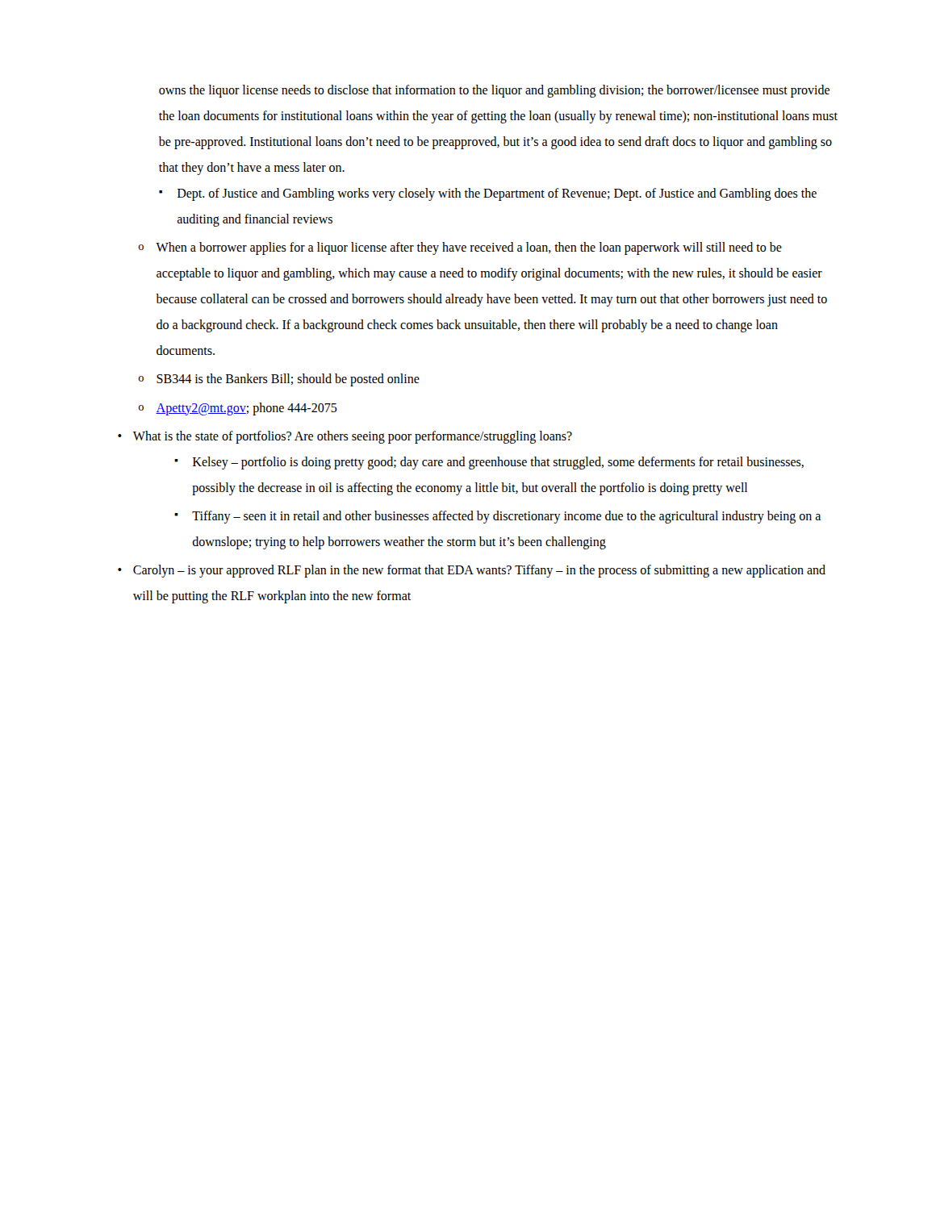owns the liquor license needs to disclose that information to the liquor and gambling division; the borrower/licensee must provide the loan documents for institutional loans within the year of getting the loan (usually by renewal time); non-institutional loans must be pre-approved. Institutional loans don’t need to be preapproved, but it’s a good idea to send draft docs to liquor and gambling so that they don’t have a mess later on.
Dept. of Justice and Gambling works very closely with the Department of Revenue; Dept. of Justice and Gambling does the auditing and financial reviews
When a borrower applies for a liquor license after they have received a loan, then the loan paperwork will still need to be acceptable to liquor and gambling, which may cause a need to modify original documents; with the new rules, it should be easier because collateral can be crossed and borrowers should already have been vetted. It may turn out that other borrowers just need to do a background check. If a background check comes back unsuitable, then there will probably be a need to change loan documents.
SB344 is the Bankers Bill; should be posted online
Apetty2@mt.gov; phone 444-2075
What is the state of portfolios? Are others seeing poor performance/struggling loans?
Kelsey – portfolio is doing pretty good; day care and greenhouse that struggled, some deferments for retail businesses, possibly the decrease in oil is affecting the economy a little bit, but overall the portfolio is doing pretty well
Tiffany – seen it in retail and other businesses affected by discretionary income due to the agricultural industry being on a downslope; trying to help borrowers weather the storm but it’s been challenging
Carolyn – is your approved RLF plan in the new format that EDA wants? Tiffany – in the process of submitting a new application and will be putting the RLF workplan into the new format